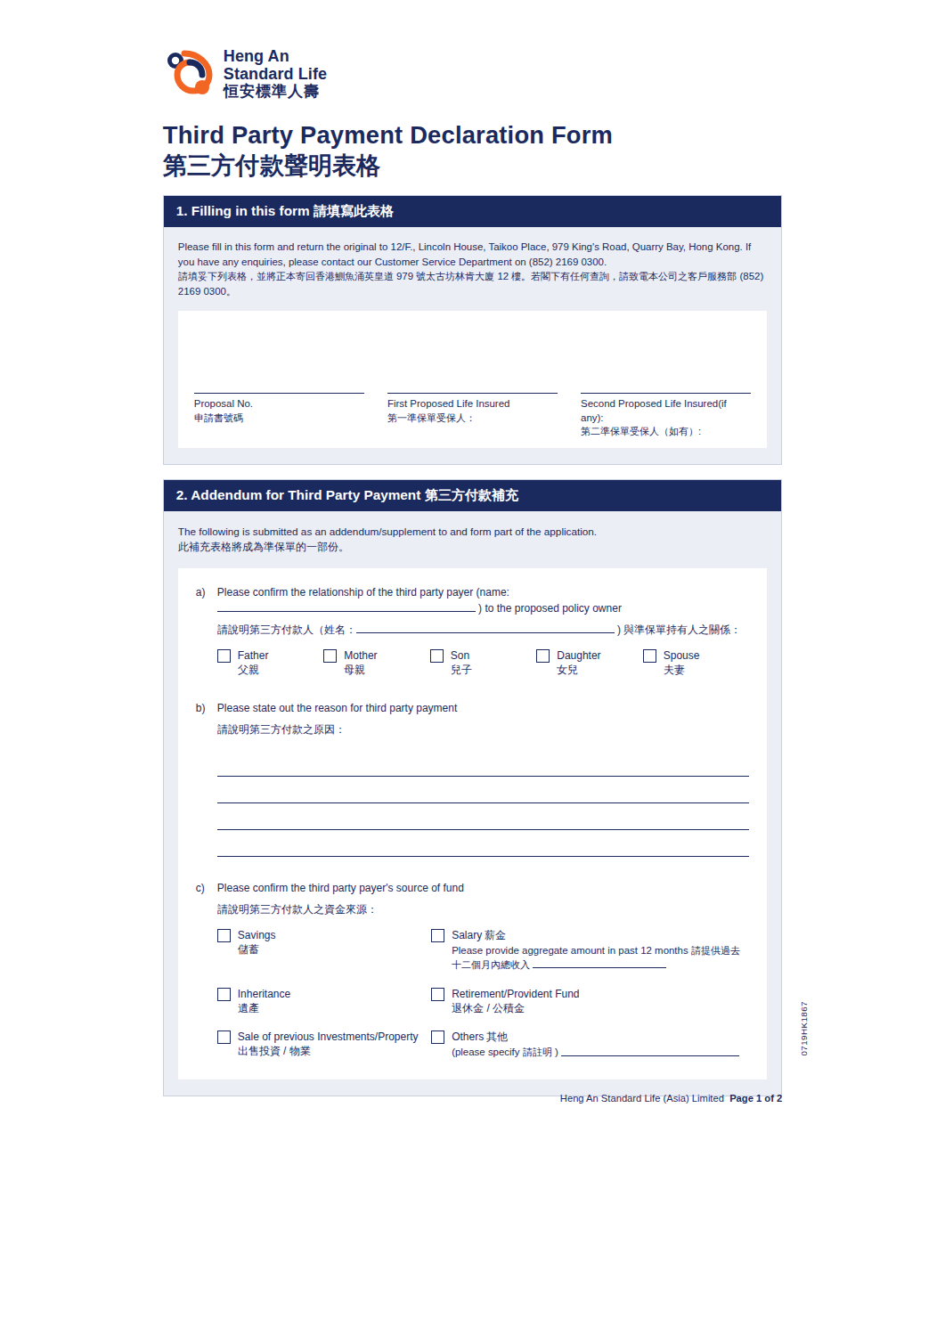Heng An
Standard Life
恒安標準人壽
Third Party Payment Declaration Form第三方付款聲明表格
1. Filling in this form 請填寫此表格
Please fill in this form and return the original to 12/F., Lincoln House, Taikoo Place, 979 King's Road, Quarry Bay, Hong Kong. If you have any enquiries, please contact our Customer Service Department on (852) 2169 0300. 請填妥下列表格，並將正本寄回香港鰂魚涌英皇道 979 號太古坊林肯大廈 12 樓。若閣下有任何查詢，請致電本公司之客戶服務部 (852) 2169 0300。
Proposal No.申請書號碼
First Proposed Life Insured第一準保單受保人：
Second Proposed Life Insured(if any):第二準保單受保人（如有）:
2. Addendum for Third Party Payment 第三方付款補充
The following is submitted as an addendum/supplement to and form part of the application. 此補充表格將成為準保單的一部份。
a)
Please confirm the relationship of the third party payer (name: ) to the proposed policy owner
請說明第三方付款人（姓名： ) 與準保單持有人之關係：
Father父親
Mother母親
Son兒子
Daughter女兒
Spouse夫妻
b)
Please state out the reason for third party payment
請說明第三方付款之原因：
c)
Please confirm the third party payer's source of fund
請說明第三方付款人之資金來源：
Savings儲蓄
Salary 薪金 Please provide aggregate amount in past 12 months 請提供過去十二個月內總收入
Inheritance遺產
Retirement/Provident Fund退休金 / 公積金
Sale of previous Investments/Property出售投資 / 物業
Others 其他 (please specify 請註明 )
0719HK1867
Heng An Standard Life (Asia) Limited Page 1 of 2